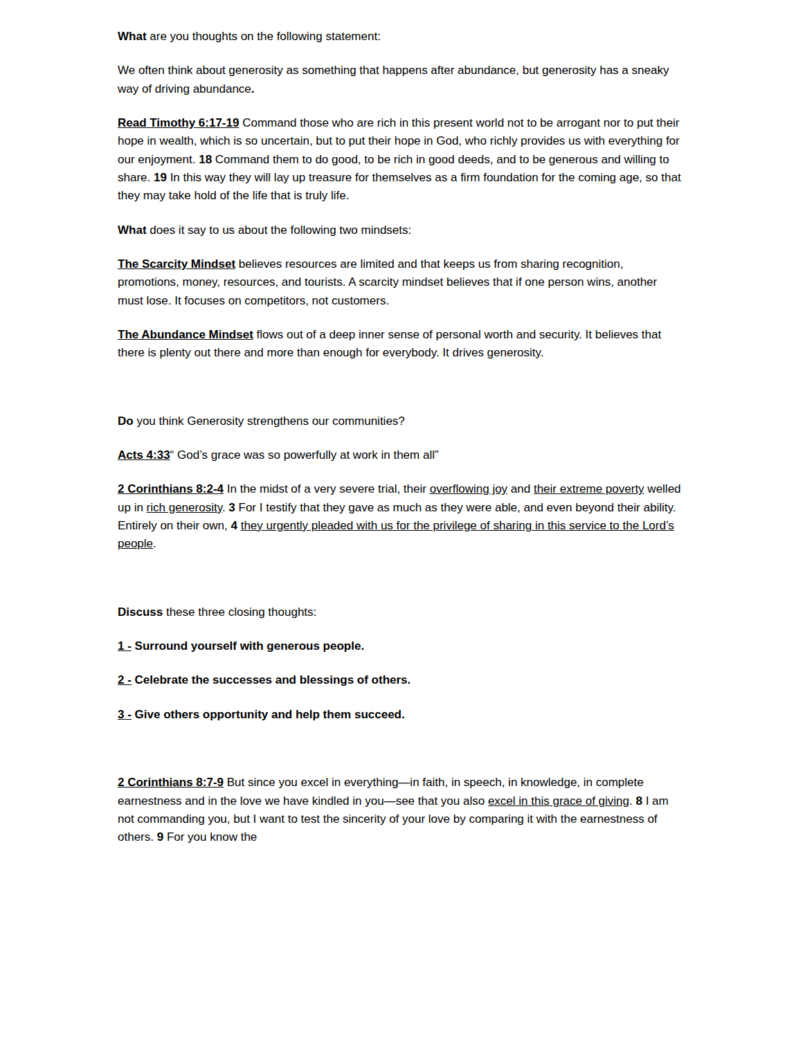What are you thoughts on the following statement:
We often think about generosity as something that happens after abundance, but generosity has a sneaky way of driving abundance.
Read Timothy 6:17-19 Command those who are rich in this present world not to be arrogant nor to put their hope in wealth, which is so uncertain, but to put their hope in God, who richly provides us with everything for our enjoyment. 18 Command them to do good, to be rich in good deeds, and to be generous and willing to share. 19 In this way they will lay up treasure for themselves as a firm foundation for the coming age, so that they may take hold of the life that is truly life.
What does it say to us about the following two mindsets:
The Scarcity Mindset believes resources are limited and that keeps us from sharing recognition, promotions, money, resources, and tourists. A scarcity mindset believes that if one person wins, another must lose. It focuses on competitors, not customers.
The Abundance Mindset flows out of a deep inner sense of personal worth and security. It believes that there is plenty out there and more than enough for everybody. It drives generosity.
Do you think Generosity strengthens our communities?
Acts 4:33“ God’s grace was so powerfully at work in them all”
2 Corinthians 8:2-4 In the midst of a very severe trial, their overflowing joy and their extreme poverty welled up in rich generosity. 3 For I testify that they gave as much as they were able, and even beyond their ability. Entirely on their own, 4 they urgently pleaded with us for the privilege of sharing in this service to the Lord’s people.
Discuss these three closing thoughts:
1 - Surround yourself with generous people.
2 - Celebrate the successes and blessings of others.
3 - Give others opportunity and help them succeed.
2 Corinthians 8:7-9 But since you excel in everything—in faith, in speech, in knowledge, in complete earnestness and in the love we have kindled in you—see that you also excel in this grace of giving. 8 I am not commanding you, but I want to test the sincerity of your love by comparing it with the earnestness of others. 9 For you know the